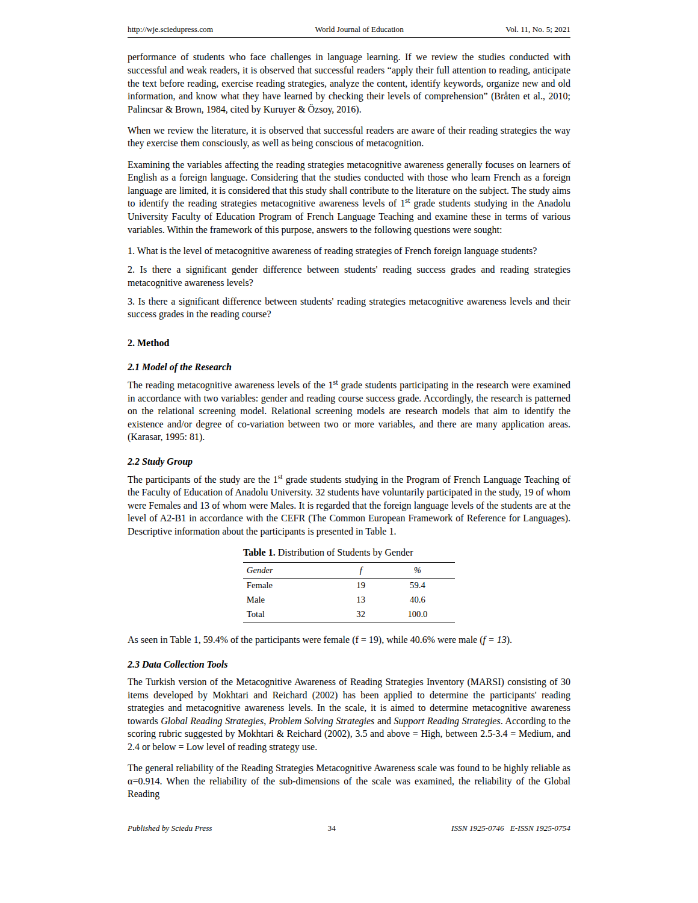http://wje.sciedupress.com World Journal of Education Vol. 11, No. 5; 2021
performance of students who face challenges in language learning. If we review the studies conducted with successful and weak readers, it is observed that successful readers “apply their full attention to reading, anticipate the text before reading, exercise reading strategies, analyze the content, identify keywords, organize new and old information, and know what they have learned by checking their levels of comprehension” (Bråten et al., 2010; Palincsar & Brown, 1984, cited by Kuruyer & Özsoy, 2016).
When we review the literature, it is observed that successful readers are aware of their reading strategies the way they exercise them consciously, as well as being conscious of metacognition.
Examining the variables affecting the reading strategies metacognitive awareness generally focuses on learners of English as a foreign language. Considering that the studies conducted with those who learn French as a foreign language are limited, it is considered that this study shall contribute to the literature on the subject. The study aims to identify the reading strategies metacognitive awareness levels of 1st grade students studying in the Anadolu University Faculty of Education Program of French Language Teaching and examine these in terms of various variables. Within the framework of this purpose, answers to the following questions were sought:
1. What is the level of metacognitive awareness of reading strategies of French foreign language students?
2. Is there a significant gender difference between students' reading success grades and reading strategies metacognitive awareness levels?
3. Is there a significant difference between students' reading strategies metacognitive awareness levels and their success grades in the reading course?
2. Method
2.1 Model of the Research
The reading metacognitive awareness levels of the 1st grade students participating in the research were examined in accordance with two variables: gender and reading course success grade. Accordingly, the research is patterned on the relational screening model. Relational screening models are research models that aim to identify the existence and/or degree of co-variation between two or more variables, and there are many application areas. (Karasar, 1995: 81).
2.2 Study Group
The participants of the study are the 1st grade students studying in the Program of French Language Teaching of the Faculty of Education of Anadolu University. 32 students have voluntarily participated in the study, 19 of whom were Females and 13 of whom were Males. It is regarded that the foreign language levels of the students are at the level of A2-B1 in accordance with the CEFR (The Common European Framework of Reference for Languages). Descriptive information about the participants is presented in Table 1.
Table 1. Distribution of Students by Gender
| Gender | f | % |
| --- | --- | --- |
| Female | 19 | 59.4 |
| Male | 13 | 40.6 |
| Total | 32 | 100.0 |
As seen in Table 1, 59.4% of the participants were female (f = 19), while 40.6% were male (f = 13).
2.3 Data Collection Tools
The Turkish version of the Metacognitive Awareness of Reading Strategies Inventory (MARSI) consisting of 30 items developed by Mokhtari and Reichard (2002) has been applied to determine the participants' reading strategies and metacognitive awareness levels. In the scale, it is aimed to determine metacognitive awareness towards Global Reading Strategies, Problem Solving Strategies and Support Reading Strategies. According to the scoring rubric suggested by Mokhtari & Reichard (2002), 3.5 and above = High, between 2.5-3.4 = Medium, and 2.4 or below = Low level of reading strategy use.
The general reliability of the Reading Strategies Metacognitive Awareness scale was found to be highly reliable as α=0.914. When the reliability of the sub-dimensions of the scale was examined, the reliability of the Global Reading
Published by Sciedu Press 34 ISSN 1925-0746 E-ISSN 1925-0754